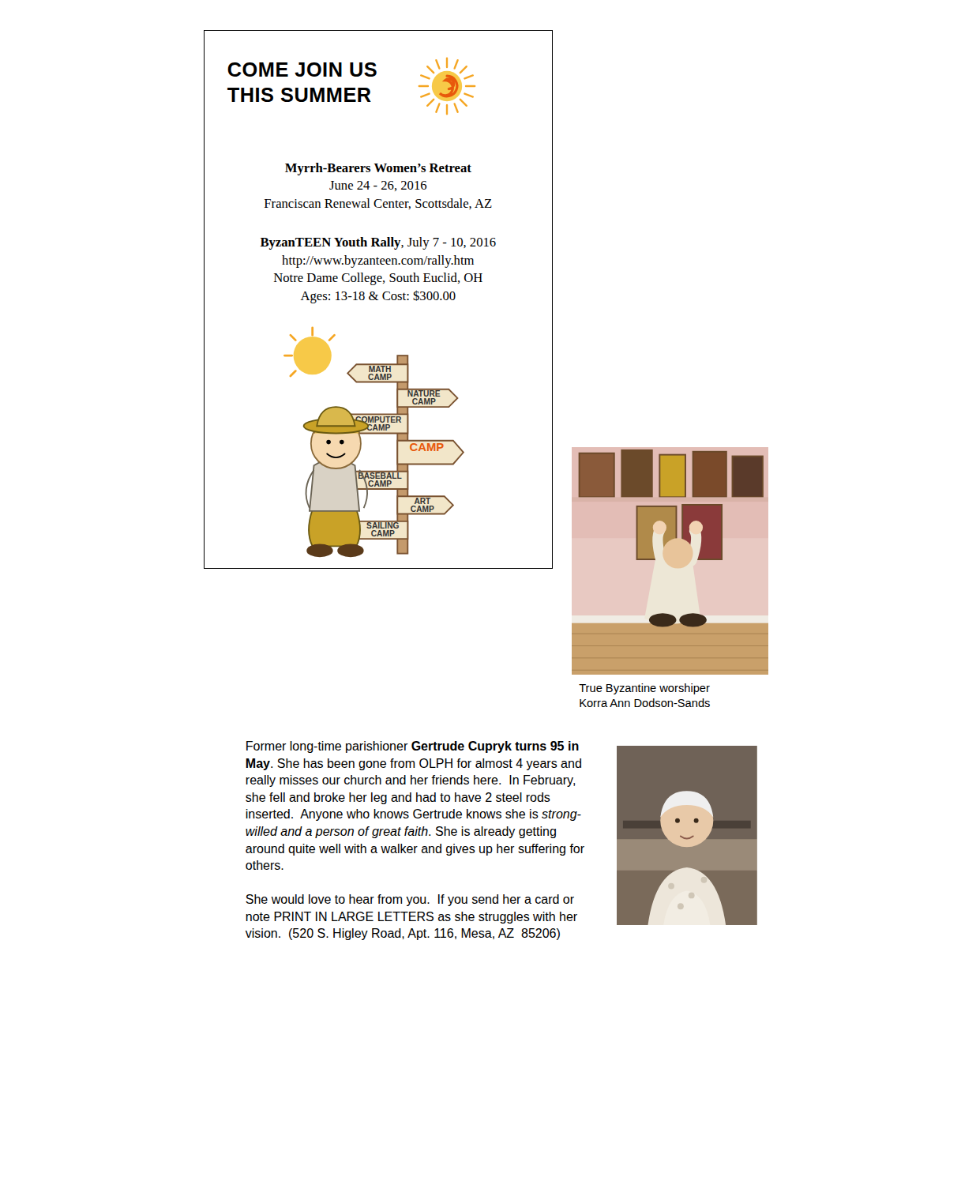COME JOIN US
THIS SUMMER
Myrrh-Bearers Women’s Retreat
June 24 - 26, 2016
Franciscan Renewal Center, Scottsdale, AZ
ByzanTEEN Youth Rally, July 7 - 10, 2016
http://www.byzanteen.com/rally.htm
Notre Dame College, South Euclid, OH
Ages: 13-18 & Cost: $300.00
MATH CAMP NATURE CAMP COMPUTER CAMP CAMP BASEBALL CAMP ART CAMP SAILING CAMP
Alive in Christ Camp, July 14 - 17 2016
Camp Brotherhood, Mount Vernon, WA
Pilgrimage to Our Lady of Perpetual Help
Aug 19 - 21, 2016, Olympia, WA
True Byzantine worshiper
Korra Ann Dodson-Sands
Former long-time parishioner Gertrude Cupryk turns 95 in May. She has been gone from OLPH for almost 4 years and really misses our church and her friends here. In February, she fell and broke her leg and had to have 2 steel rods inserted. Anyone who knows Gertrude knows she is strong-willed and a person of great faith. She is already getting around quite well with a walker and gives up her suffering for others.
She would love to hear from you. If you send her a card or note PRINT IN LARGE LETTERS as she struggles with her vision. (520 S. Higley Road, Apt. 116, Mesa, AZ 85206)